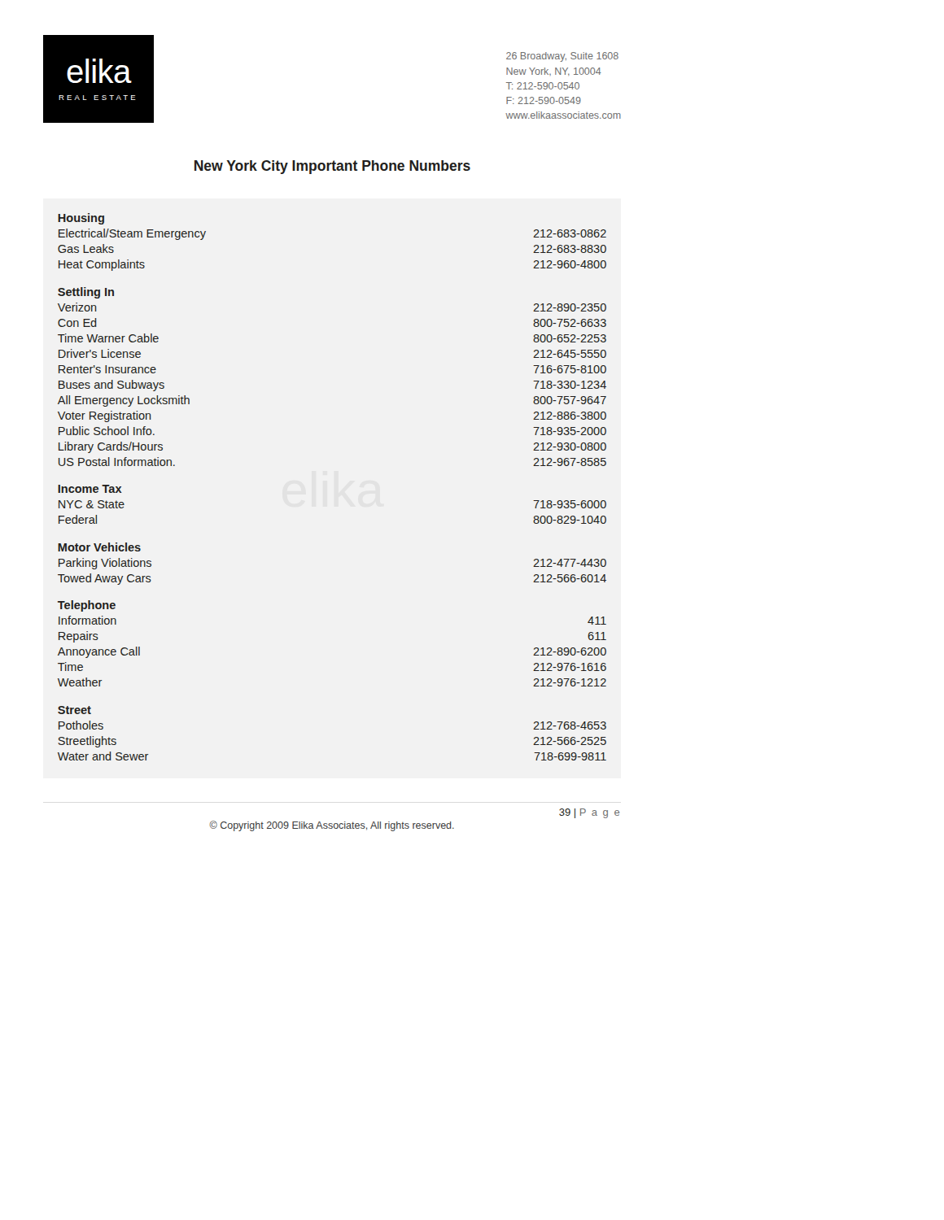elika
REAL ESTATE
26 Broadway, Suite 1608
New York, NY, 10004
T: 212-590-0540
F: 212-590-0549
www.elikaassociates.com
New York City Important Phone Numbers
elika
| Housing | |
| Electrical/Steam Emergency | 212-683-0862 |
| Gas Leaks | 212-683-8830 |
| Heat Complaints | 212-960-4800 |
| Settling In | |
| Verizon | 212-890-2350 |
| Con Ed | 800-752-6633 |
| Time Warner Cable | 800-652-2253 |
| Driver's License | 212-645-5550 |
| Renter's Insurance | 716-675-8100 |
| Buses and Subways | 718-330-1234 |
| All Emergency Locksmith | 800-757-9647 |
| Voter Registration | 212-886-3800 |
| Public School Info. | 718-935-2000 |
| Library Cards/Hours | 212-930-0800 |
| US Postal Information. | 212-967-8585 |
| Income Tax | |
| NYC & State | 718-935-6000 |
| Federal | 800-829-1040 |
| Motor Vehicles | |
| Parking Violations | 212-477-4430 |
| Towed Away Cars | 212-566-6014 |
| Telephone | |
| Information | 411 |
| Repairs | 611 |
| Annoyance Call | 212-890-6200 |
| Time | 212-976-1616 |
| Weather | 212-976-1212 |
| Street | |
| Potholes | 212-768-4653 |
| Streetlights | 212-566-2525 |
| Water and Sewer | 718-699-9811 |
39 | P a g e
© Copyright 2009 Elika Associates, All rights reserved.